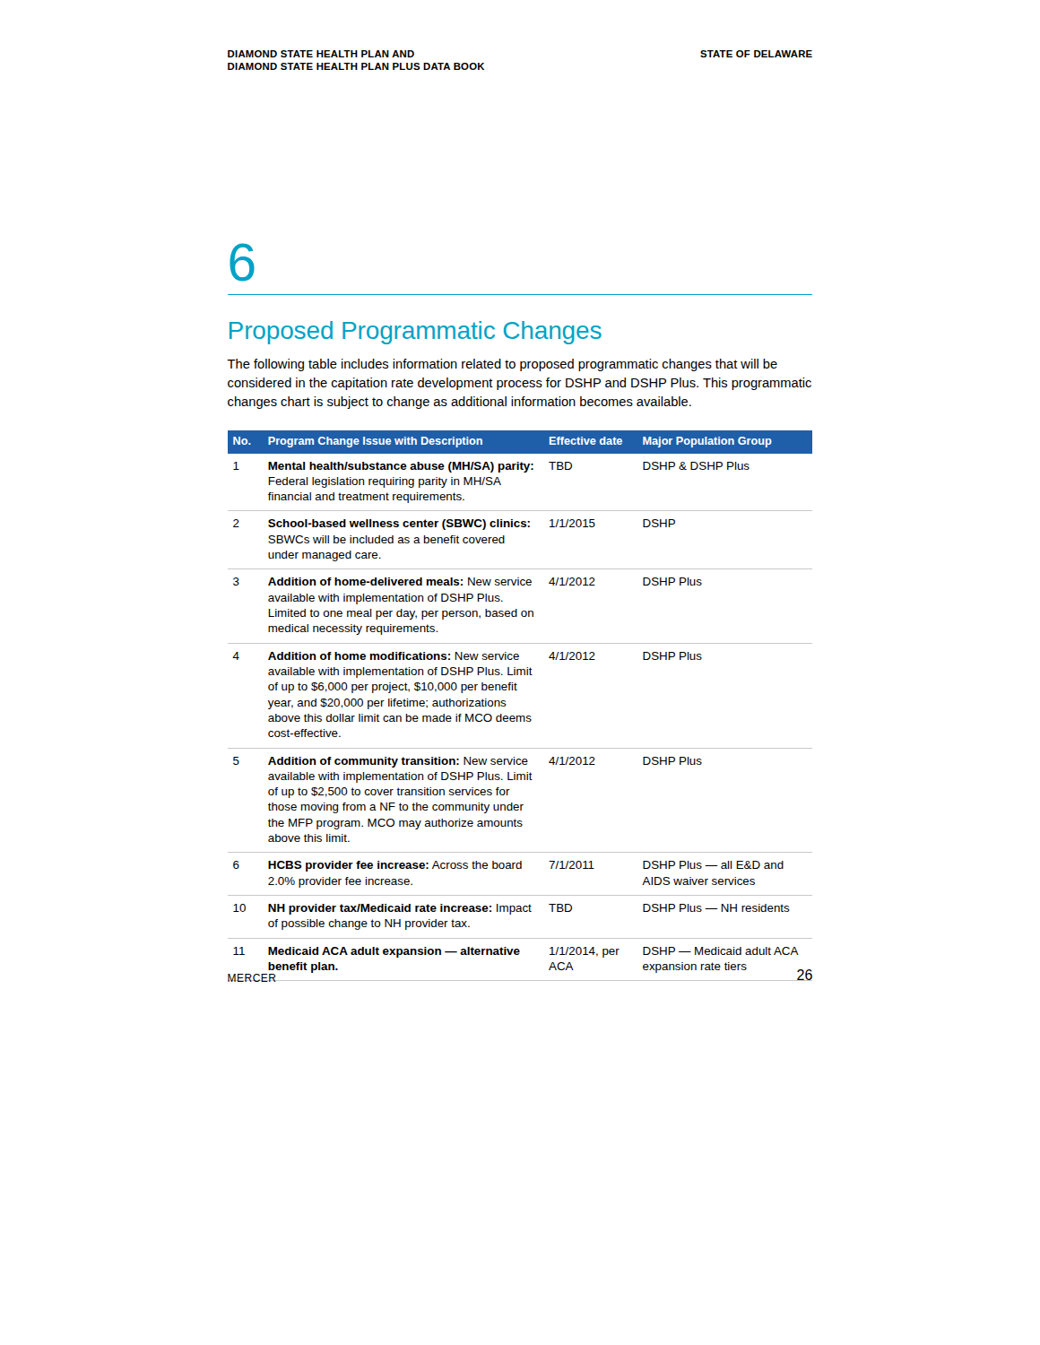DIAMOND STATE HEALTH PLAN AND
DIAMOND STATE HEALTH PLAN PLUS DATA BOOK
STATE OF DELAWARE
6
Proposed Programmatic Changes
The following table includes information related to proposed programmatic changes that will be considered in the capitation rate development process for DSHP and DSHP Plus. This programmatic changes chart is subject to change as additional information becomes available.
| No. | Program Change Issue with Description | Effective date | Major Population Group |
| --- | --- | --- | --- |
| 1 | Mental health/substance abuse (MH/SA) parity: Federal legislation requiring parity in MH/SA financial and treatment requirements. | TBD | DSHP & DSHP Plus |
| 2 | School-based wellness center (SBWC) clinics: SBWCs will be included as a benefit covered under managed care. | 1/1/2015 | DSHP |
| 3 | Addition of home-delivered meals: New service available with implementation of DSHP Plus. Limited to one meal per day, per person, based on medical necessity requirements. | 4/1/2012 | DSHP Plus |
| 4 | Addition of home modifications: New service available with implementation of DSHP Plus. Limit of up to $6,000 per project, $10,000 per benefit year, and $20,000 per lifetime; authorizations above this dollar limit can be made if MCO deems cost-effective. | 4/1/2012 | DSHP Plus |
| 5 | Addition of community transition: New service available with implementation of DSHP Plus. Limit of up to $2,500 to cover transition services for those moving from a NF to the community under the MFP program. MCO may authorize amounts above this limit. | 4/1/2012 | DSHP Plus |
| 6 | HCBS provider fee increase: Across the board 2.0% provider fee increase. | 7/1/2011 | DSHP Plus — all E&D and AIDS waiver services |
| 10 | NH provider tax/Medicaid rate increase: Impact of possible change to NH provider tax. | TBD | DSHP Plus — NH residents |
| 11 | Medicaid ACA adult expansion — alternative benefit plan. | 1/1/2014, per ACA | DSHP — Medicaid adult ACA expansion rate tiers |
MERCER
26